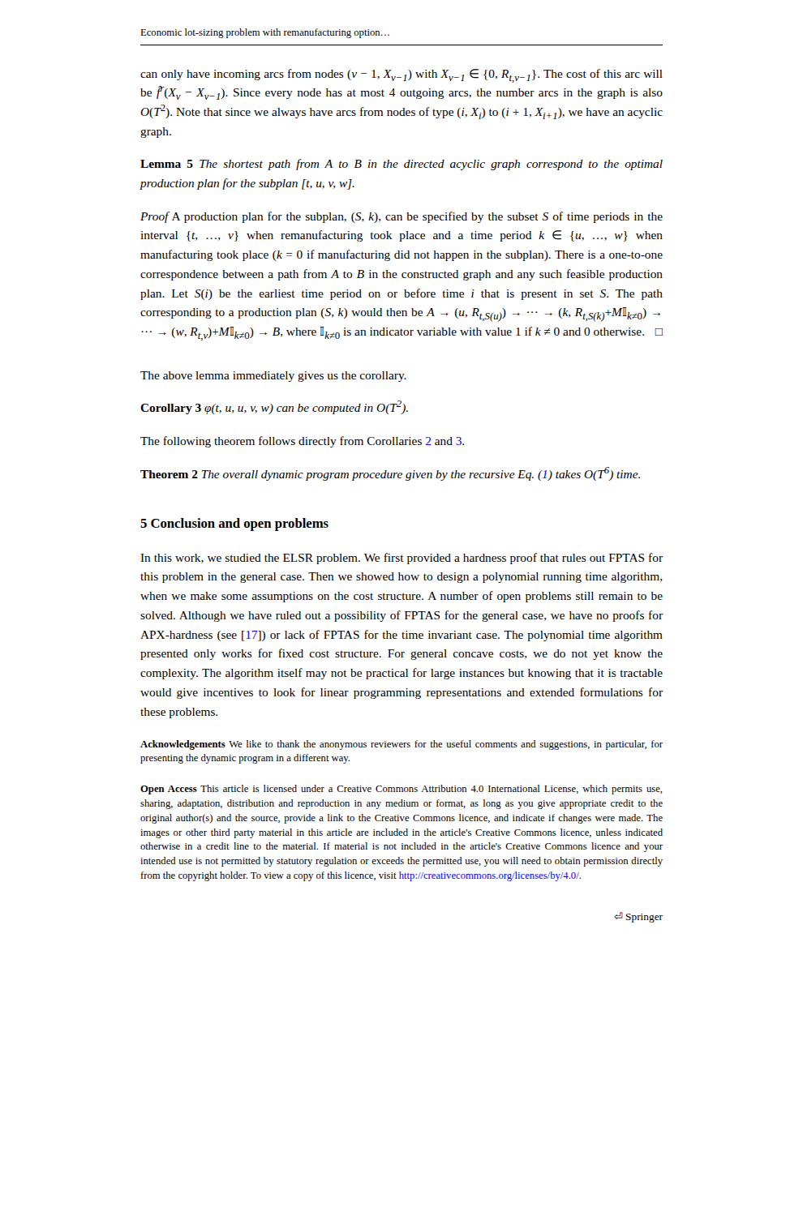Economic lot-sizing problem with remanufacturing option…
can only have incoming arcs from nodes (v − 1, Xv−1) with Xv−1 ∈ {0, Rt,v−1}. The cost of this arc will be f̂r(Xv − Xv−1). Since every node has at most 4 outgoing arcs, the number arcs in the graph is also O(T2). Note that since we always have arcs from nodes of type (i, Xi) to (i + 1, Xi+1), we have an acyclic graph.
Lemma 5 The shortest path from A to B in the directed acyclic graph correspond to the optimal production plan for the subplan [t, u, v, w].
Proof A production plan for the subplan, (S, k), can be specified by the subset S of time periods in the interval {t, …, v} when remanufacturing took place and a time period k ∈ {u, …, w} when manufacturing took place (k = 0 if manufacturing did not happen in the subplan). There is a one-to-one correspondence between a path from A to B in the constructed graph and any such feasible production plan. Let S(i) be the earliest time period on or before time i that is present in set S. The path corresponding to a production plan (S, k) would then be A → (u, Rt,S(u)) → ··· → (k, Rt,S(k)+M𝕀k≠0) → ··· → (w, Rt,v)+M𝕀k≠0) → B, where 𝕀k≠0 is an indicator variable with value 1 if k ≠ 0 and 0 otherwise. □
The above lemma immediately gives us the corollary.
Corollary 3 φ(t, u, u, v, w) can be computed in O(T2).
The following theorem follows directly from Corollaries 2 and 3.
Theorem 2 The overall dynamic program procedure given by the recursive Eq. (1) takes O(T6) time.
5 Conclusion and open problems
In this work, we studied the ELSR problem. We first provided a hardness proof that rules out FPTAS for this problem in the general case. Then we showed how to design a polynomial running time algorithm, when we make some assumptions on the cost structure. A number of open problems still remain to be solved. Although we have ruled out a possibility of FPTAS for the general case, we have no proofs for APX-hardness (see [17]) or lack of FPTAS for the time invariant case. The polynomial time algorithm presented only works for fixed cost structure. For general concave costs, we do not yet know the complexity. The algorithm itself may not be practical for large instances but knowing that it is tractable would give incentives to look for linear programming representations and extended formulations for these problems.
Acknowledgements We like to thank the anonymous reviewers for the useful comments and suggestions, in particular, for presenting the dynamic program in a different way.
Open Access This article is licensed under a Creative Commons Attribution 4.0 International License, which permits use, sharing, adaptation, distribution and reproduction in any medium or format, as long as you give appropriate credit to the original author(s) and the source, provide a link to the Creative Commons licence, and indicate if changes were made. The images or other third party material in this article are included in the article's Creative Commons licence, unless indicated otherwise in a credit line to the material. If material is not included in the article's Creative Commons licence and your intended use is not permitted by statutory regulation or exceeds the permitted use, you will need to obtain permission directly from the copyright holder. To view a copy of this licence, visit http://creativecommons.org/licenses/by/4.0/.
⏎ Springer